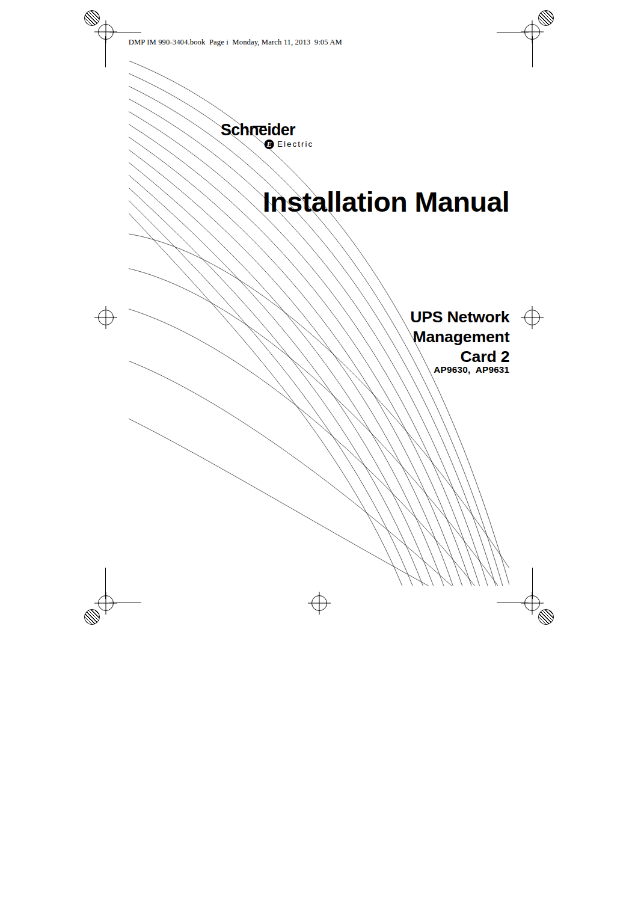DMP IM 990-3404.book Page i Monday, March 11, 2013 9:05 AM
Schneider E Electric
Installation Manual
UPS Network
Management
Card 2
AP9630, AP9631